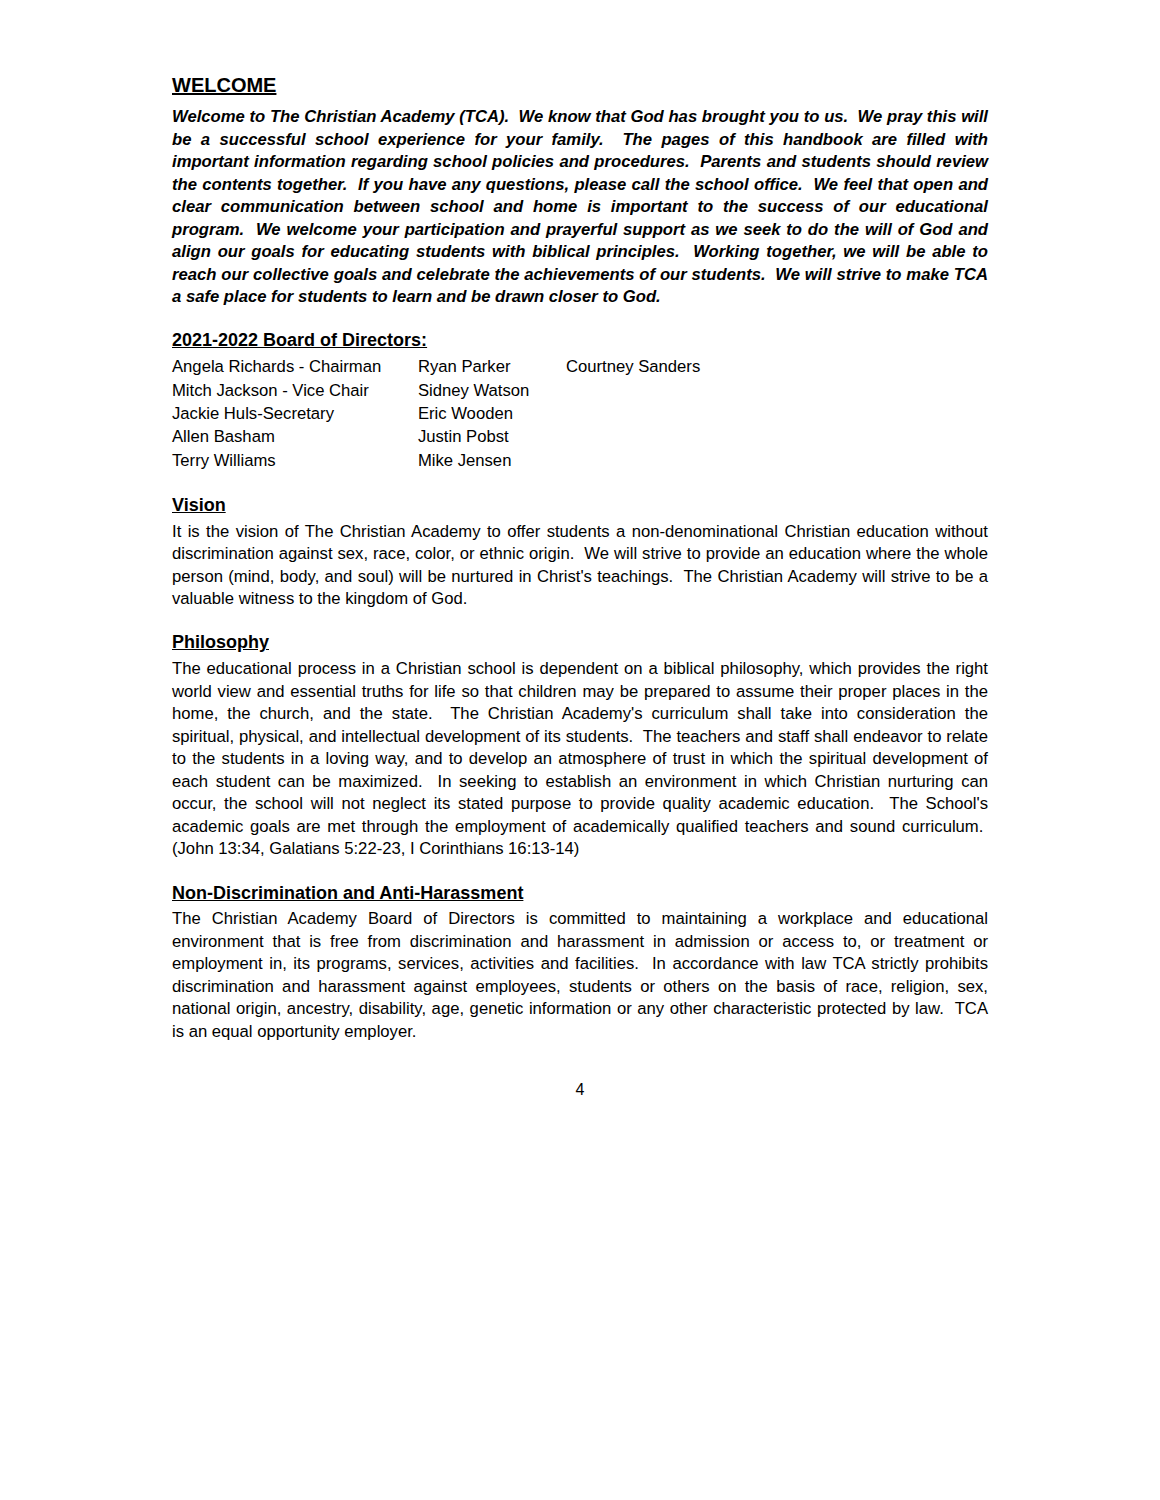WELCOME
Welcome to The Christian Academy (TCA). We know that God has brought you to us. We pray this will be a successful school experience for your family. The pages of this handbook are filled with important information regarding school policies and procedures. Parents and students should review the contents together. If you have any questions, please call the school office. We feel that open and clear communication between school and home is important to the success of our educational program. We welcome your participation and prayerful support as we seek to do the will of God and align our goals for educating students with biblical principles. Working together, we will be able to reach our collective goals and celebrate the achievements of our students. We will strive to make TCA a safe place for students to learn and be drawn closer to God.
2021-2022 Board of Directors:
| Angela Richards - Chairman | Ryan Parker | Courtney Sanders |
| Mitch Jackson - Vice Chair | Sidney Watson | |
| Jackie Huls-Secretary | Eric Wooden | |
| Allen Basham | Justin Pobst | |
| Terry Williams | Mike Jensen | |
Vision
It is the vision of The Christian Academy to offer students a non-denominational Christian education without discrimination against sex, race, color, or ethnic origin. We will strive to provide an education where the whole person (mind, body, and soul) will be nurtured in Christ's teachings. The Christian Academy will strive to be a valuable witness to the kingdom of God.
Philosophy
The educational process in a Christian school is dependent on a biblical philosophy, which provides the right world view and essential truths for life so that children may be prepared to assume their proper places in the home, the church, and the state. The Christian Academy's curriculum shall take into consideration the spiritual, physical, and intellectual development of its students. The teachers and staff shall endeavor to relate to the students in a loving way, and to develop an atmosphere of trust in which the spiritual development of each student can be maximized. In seeking to establish an environment in which Christian nurturing can occur, the school will not neglect its stated purpose to provide quality academic education. The School's academic goals are met through the employment of academically qualified teachers and sound curriculum. (John 13:34, Galatians 5:22-23, I Corinthians 16:13-14)
Non-Discrimination and Anti-Harassment
The Christian Academy Board of Directors is committed to maintaining a workplace and educational environment that is free from discrimination and harassment in admission or access to, or treatment or employment in, its programs, services, activities and facilities. In accordance with law TCA strictly prohibits discrimination and harassment against employees, students or others on the basis of race, religion, sex, national origin, ancestry, disability, age, genetic information or any other characteristic protected by law. TCA is an equal opportunity employer.
4